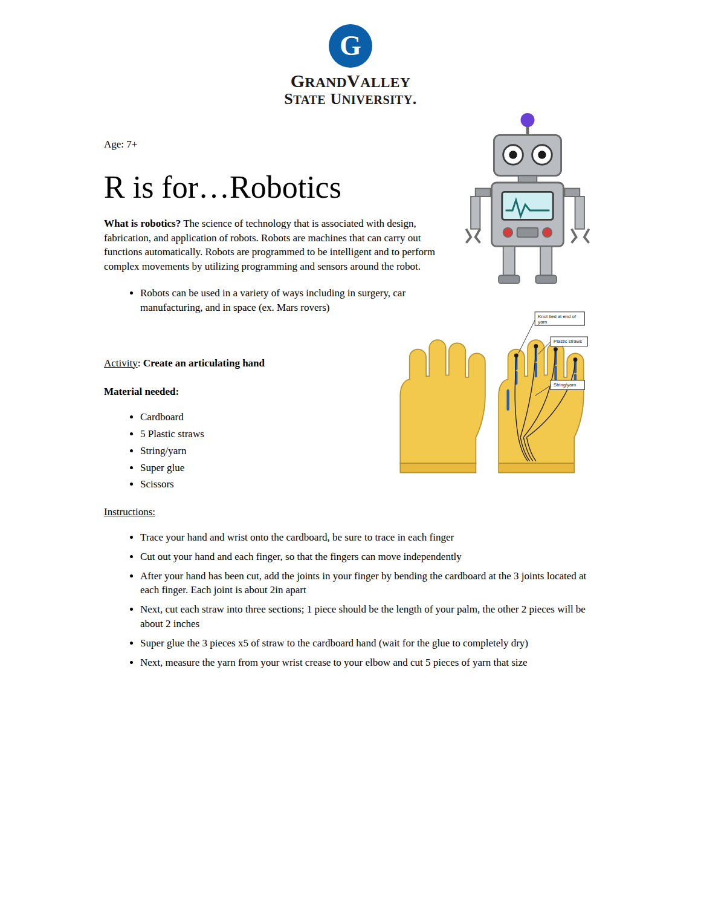G
GRANDVALLEY
STATE UNIVERSITY.
Age: 7+
R is for…Robotics
What is robotics? The science of technology that is associated with design, fabrication, and application of robots. Robots are machines that can carry out functions automatically. Robots are programmed to be intelligent and to perform complex movements by utilizing programming and sensors around the robot.
Robots can be used in a variety of ways including in surgery, car manufacturing, and in space (ex. Mars rovers)
Knot tied at end of yarn Plastic straws String/yarn
Activity: Create an articulating hand
Material needed:
Cardboard
5 Plastic straws
String/yarn
Super glue
Scissors
Instructions:
Trace your hand and wrist onto the cardboard, be sure to trace in each finger
Cut out your hand and each finger, so that the fingers can move independently
After your hand has been cut, add the joints in your finger by bending the cardboard at the 3 joints located at each finger. Each joint is about 2in apart
Next, cut each straw into three sections; 1 piece should be the length of your palm, the other 2 pieces will be about 2 inches
Super glue the 3 pieces x5 of straw to the cardboard hand (wait for the glue to completely dry)
Next, measure the yarn from your wrist crease to your elbow and cut 5 pieces of yarn that size